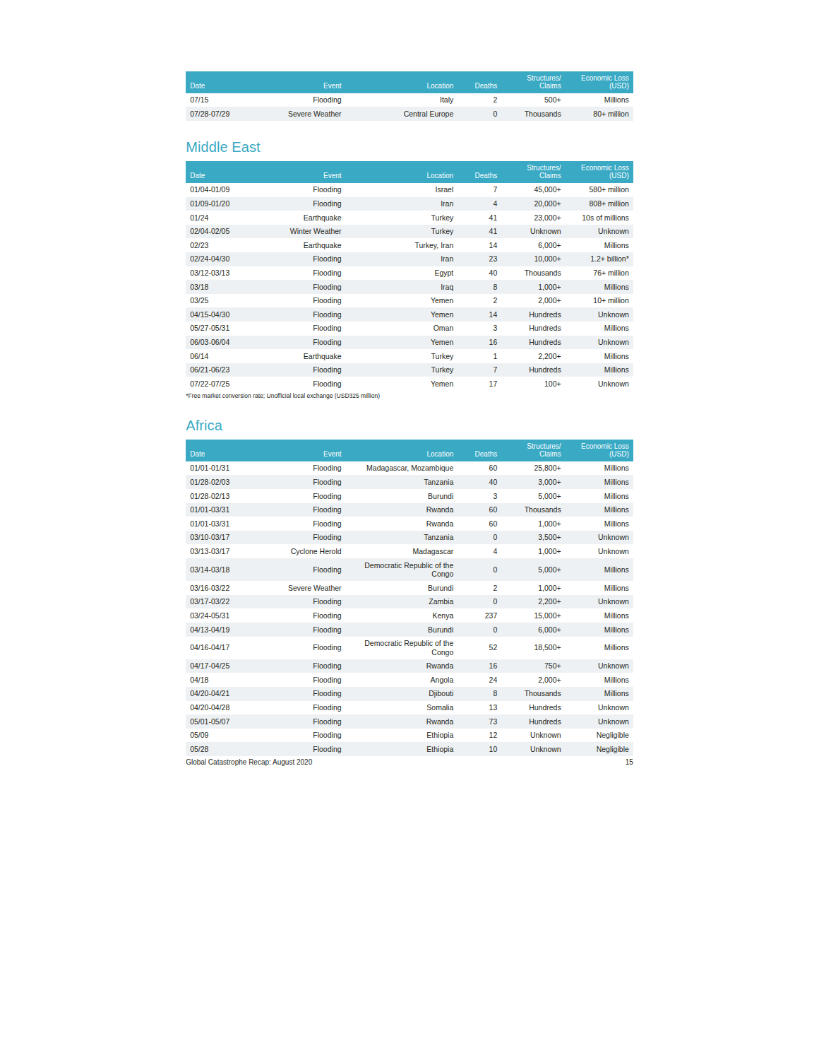| Date | Event | Location | Deaths | Structures/ Claims | Economic Loss (USD) |
| --- | --- | --- | --- | --- | --- |
| 07/15 | Flooding | Italy | 2 | 500+ | Millions |
| 07/28-07/29 | Severe Weather | Central Europe | 0 | Thousands | 80+ million |
Middle East
| Date | Event | Location | Deaths | Structures/ Claims | Economic Loss (USD) |
| --- | --- | --- | --- | --- | --- |
| 01/04-01/09 | Flooding | Israel | 7 | 45,000+ | 580+ million |
| 01/09-01/20 | Flooding | Iran | 4 | 20,000+ | 808+ million |
| 01/24 | Earthquake | Turkey | 41 | 23,000+ | 10s of millions |
| 02/04-02/05 | Winter Weather | Turkey | 41 | Unknown | Unknown |
| 02/23 | Earthquake | Turkey, Iran | 14 | 6,000+ | Millions |
| 02/24-04/30 | Flooding | Iran | 23 | 10,000+ | 1.2+ billion* |
| 03/12-03/13 | Flooding | Egypt | 40 | Thousands | 76+ million |
| 03/18 | Flooding | Iraq | 8 | 1,000+ | Millions |
| 03/25 | Flooding | Yemen | 2 | 2,000+ | 10+ million |
| 04/15-04/30 | Flooding | Yemen | 14 | Hundreds | Unknown |
| 05/27-05/31 | Flooding | Oman | 3 | Hundreds | Millions |
| 06/03-06/04 | Flooding | Yemen | 16 | Hundreds | Unknown |
| 06/14 | Earthquake | Turkey | 1 | 2,200+ | Millions |
| 06/21-06/23 | Flooding | Turkey | 7 | Hundreds | Millions |
| 07/22-07/25 | Flooding | Yemen | 17 | 100+ | Unknown |
*Free market conversion rate; Unofficial local exchange (USD325 million)
Africa
| Date | Event | Location | Deaths | Structures/ Claims | Economic Loss (USD) |
| --- | --- | --- | --- | --- | --- |
| 01/01-01/31 | Flooding | Madagascar, Mozambique | 60 | 25,800+ | Millions |
| 01/28-02/03 | Flooding | Tanzania | 40 | 3,000+ | Millions |
| 01/28-02/13 | Flooding | Burundi | 3 | 5,000+ | Millions |
| 01/01-03/31 | Flooding | Rwanda | 60 | Thousands | Millions |
| 01/01-03/31 | Flooding | Rwanda | 60 | 1,000+ | Millions |
| 03/10-03/17 | Flooding | Tanzania | 0 | 3,500+ | Unknown |
| 03/13-03/17 | Cyclone Herold | Madagascar | 4 | 1,000+ | Unknown |
| 03/14-03/18 | Flooding | Democratic Republic of the Congo | 0 | 5,000+ | Millions |
| 03/16-03/22 | Severe Weather | Burundi | 2 | 1,000+ | Millions |
| 03/17-03/22 | Flooding | Zambia | 0 | 2,200+ | Unknown |
| 03/24-05/31 | Flooding | Kenya | 237 | 15,000+ | Millions |
| 04/13-04/19 | Flooding | Burundi | 0 | 6,000+ | Millions |
| 04/16-04/17 | Flooding | Democratic Republic of the Congo | 52 | 18,500+ | Millions |
| 04/17-04/25 | Flooding | Rwanda | 16 | 750+ | Unknown |
| 04/18 | Flooding | Angola | 24 | 2,000+ | Millions |
| 04/20-04/21 | Flooding | Djibouti | 8 | Thousands | Millions |
| 04/20-04/28 | Flooding | Somalia | 13 | Hundreds | Unknown |
| 05/01-05/07 | Flooding | Rwanda | 73 | Hundreds | Unknown |
| 05/09 | Flooding | Ethiopia | 12 | Unknown | Negligible |
| 05/28 | Flooding | Ethiopia | 10 | Unknown | Negligible |
Global Catastrophe Recap: August 2020 15